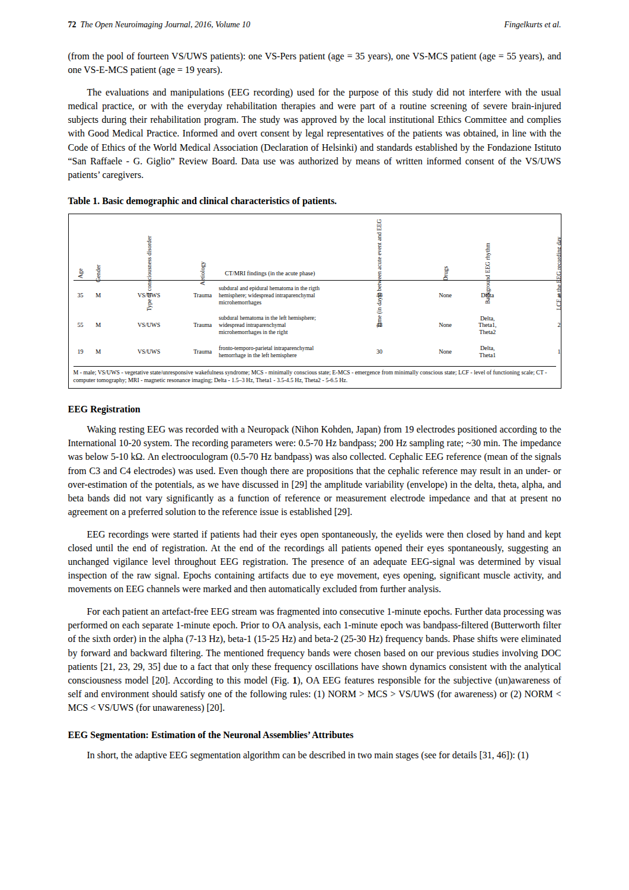72 The Open Neuroimaging Journal, 2016, Volume 10
Fingelkurts et al.
(from the pool of fourteen VS/UWS patients): one VS-Pers patient (age = 35 years), one VS-MCS patient (age = 55 years), and one VS-E-MCS patient (age = 19 years).
The evaluations and manipulations (EEG recording) used for the purpose of this study did not interfere with the usual medical practice, or with the everyday rehabilitation therapies and were part of a routine screening of severe brain-injured subjects during their rehabilitation program. The study was approved by the local institutional Ethics Committee and complies with Good Medical Practice. Informed and overt consent by legal representatives of the patients was obtained, in line with the Code of Ethics of the World Medical Association (Declaration of Helsinki) and standards established by the Fondazione Istituto “San Raffaele - G. Giglio” Review Board. Data use was authorized by means of written informed consent of the VS/UWS patients’ caregivers.
Table 1. Basic demographic and clinical characteristics of patients.
| Age | Gender | Type of consciousness disorder | Aetiology | CT/MRI findings (in the acute phase) | Time (in days) between acute event and EEG | Drugs | Background EEG rhythm | LCF at the EEG recording day | LCF 6 years post-injury | Consciousness 6 years post-injury |
| --- | --- | --- | --- | --- | --- | --- | --- | --- | --- | --- |
| 35 | M | VS/UWS | Trauma | subdural and epidural hematoma in the rigth hemisphere; widespread intraparenchymal microhemorrhages | 46 | None | Delta | 1 | 2 | Not recov. VS/UWS |
| 55 | M | VS/UWS | Trauma | subdural hematoma in the left hemisphere; widespread intraparenchymal microhemorrhages in the right | 48 | None | Delta, Theta1, Theta2 | 2 | 3 | Recovered MCS |
| 19 | M | VS/UWS | Trauma | fronto-temporo-parietal intraparenchymal hemorrhage in the left hemisphere | 30 | None | Delta, Theta1 | 1 | 8 | Recovered E-MCS |
M - male; VS/UWS - vegetative state/unresponsive wakefulness syndrome; MCS - minimally conscious state; E-MCS - emergence from minimally conscious state; LCF - level of functioning scale; CT - computer tomography; MRI - magnetic resonance imaging; Delta - 1.5–3 Hz, Theta1 - 3.5-4.5 Hz, Theta2 - 5-6.5 Hz.
EEG Registration
Waking resting EEG was recorded with a Neuropack (Nihon Kohden, Japan) from 19 electrodes positioned according to the International 10-20 system. The recording parameters were: 0.5-70 Hz bandpass; 200 Hz sampling rate; ~30 min. The impedance was below 5-10 kΩ. An electrooculogram (0.5-70 Hz bandpass) was also collected. Cephalic EEG reference (mean of the signals from C3 and C4 electrodes) was used. Even though there are propositions that the cephalic reference may result in an under- or over-estimation of the potentials, as we have discussed in [29] the amplitude variability (envelope) in the delta, theta, alpha, and beta bands did not vary significantly as a function of reference or measurement electrode impedance and that at present no agreement on a preferred solution to the reference issue is established [29].
EEG recordings were started if patients had their eyes open spontaneously, the eyelids were then closed by hand and kept closed until the end of registration. At the end of the recordings all patients opened their eyes spontaneously, suggesting an unchanged vigilance level throughout EEG registration. The presence of an adequate EEG-signal was determined by visual inspection of the raw signal. Epochs containing artifacts due to eye movement, eyes opening, significant muscle activity, and movements on EEG channels were marked and then automatically excluded from further analysis.
For each patient an artefact-free EEG stream was fragmented into consecutive 1-minute epochs. Further data processing was performed on each separate 1-minute epoch. Prior to OA analysis, each 1-minute epoch was bandpass-filtered (Butterworth filter of the sixth order) in the alpha (7-13 Hz), beta-1 (15-25 Hz) and beta-2 (25-30 Hz) frequency bands. Phase shifts were eliminated by forward and backward filtering. The mentioned frequency bands were chosen based on our previous studies involving DOC patients [21, 23, 29, 35] due to a fact that only these frequency oscillations have shown dynamics consistent with the analytical consciousness model [20]. According to this model (Fig. 1), OA EEG features responsible for the subjective (un)awareness of self and environment should satisfy one of the following rules: (1) NORM > MCS > VS/UWS (for awareness) or (2) NORM < MCS < VS/UWS (for unawareness) [20].
EEG Segmentation: Estimation of the Neuronal Assemblies’ Attributes
In short, the adaptive EEG segmentation algorithm can be described in two main stages (see for details [31, 46]): (1)